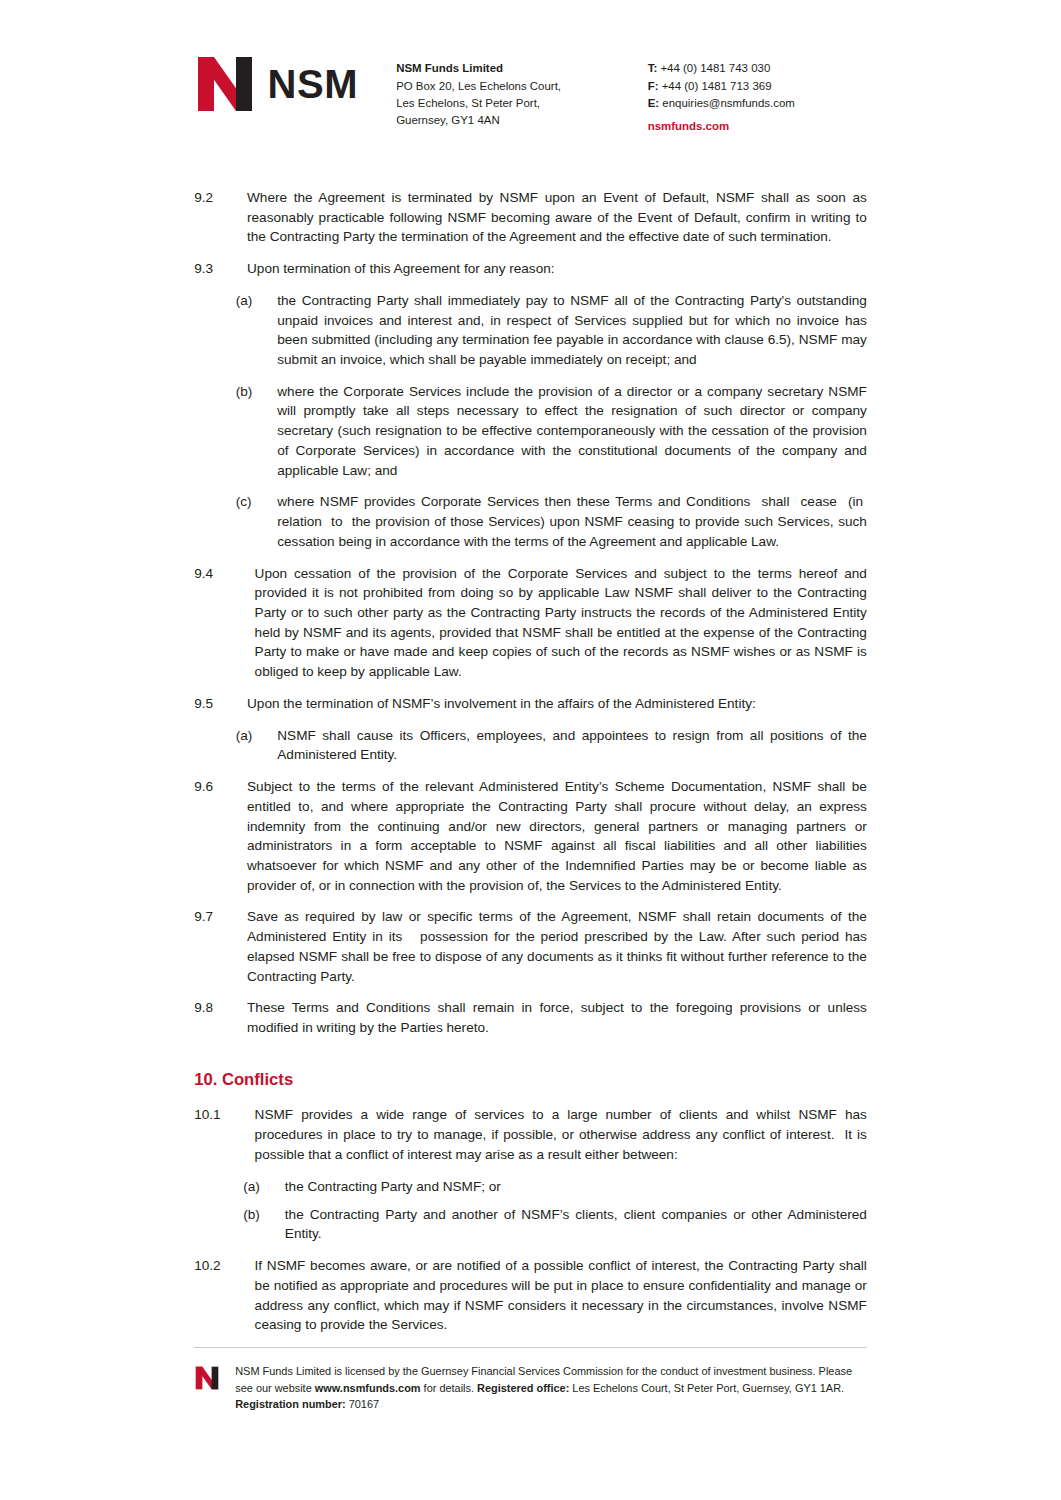NSM
NSM Funds Limited
PO Box 20, Les Echelons Court,
Les Echelons, St Peter Port,
Guernsey, GY1 4AN
T: +44 (0) 1481 743 030
F: +44 (0) 1481 713 369
E: enquiries@nsmfunds.com
nsmfunds.com
9.2
Where the Agreement is terminated by NSMF upon an Event of Default, NSMF shall as soon as reasonably practicable following NSMF becoming aware of the Event of Default, confirm in writing to the Contracting Party the termination of the Agreement and the effective date of such termination.
9.3
Upon termination of this Agreement for any reason:
(a)
the Contracting Party shall immediately pay to NSMF all of the Contracting Party's outstanding unpaid invoices and interest and, in respect of Services supplied but for which no invoice has been submitted (including any termination fee payable in accordance with clause 6.5), NSMF may submit an invoice, which shall be payable immediately on receipt; and
(b)
where the Corporate Services include the provision of a director or a company secretary NSMF will promptly take all steps necessary to effect the resignation of such director or company secretary (such resignation to be effective contemporaneously with the cessation of the provision of Corporate Services) in accordance with the constitutional documents of the company and applicable Law; and
(c)
where NSMF provides Corporate Services then these Terms and Conditions shall cease (in relation to the provision of those Services) upon NSMF ceasing to provide such Services, such cessation being in accordance with the terms of the Agreement and applicable Law.
9.4
Upon cessation of the provision of the Corporate Services and subject to the terms hereof and provided it is not prohibited from doing so by applicable Law NSMF shall deliver to the Contracting Party or to such other party as the Contracting Party instructs the records of the Administered Entity held by NSMF and its agents, provided that NSMF shall be entitled at the expense of the Contracting Party to make or have made and keep copies of such of the records as NSMF wishes or as NSMF is obliged to keep by applicable Law.
9.5
Upon the termination of NSMF’s involvement in the affairs of the Administered Entity:
(a)
NSMF shall cause its Officers, employees, and appointees to resign from all positions of the Administered Entity.
9.6
Subject to the terms of the relevant Administered Entity’s Scheme Documentation, NSMF shall be entitled to, and where appropriate the Contracting Party shall procure without delay, an express indemnity from the continuing and/or new directors, general partners or managing partners or administrators in a form acceptable to NSMF against all fiscal liabilities and all other liabilities whatsoever for which NSMF and any other of the Indemnified Parties may be or become liable as provider of, or in connection with the provision of, the Services to the Administered Entity.
9.7
Save as required by law or specific terms of the Agreement, NSMF shall retain documents of the Administered Entity in its possession for the period prescribed by the Law. After such period has elapsed NSMF shall be free to dispose of any documents as it thinks fit without further reference to the Contracting Party.
9.8
These Terms and Conditions shall remain in force, subject to the foregoing provisions or unless modified in writing by the Parties hereto.
10. Conflicts
10.1
NSMF provides a wide range of services to a large number of clients and whilst NSMF has procedures in place to try to manage, if possible, or otherwise address any conflict of interest. It is possible that a conflict of interest may arise as a result either between:
(a)
the Contracting Party and NSMF; or
(b)
the Contracting Party and another of NSMF’s clients, client companies or other Administered Entity.
10.2
If NSMF becomes aware, or are notified of a possible conflict of interest, the Contracting Party shall be notified as appropriate and procedures will be put in place to ensure confidentiality and manage or address any conflict, which may if NSMF considers it necessary in the circumstances, involve NSMF ceasing to provide the Services.
NSM Funds Limited is licensed by the Guernsey Financial Services Commission for the conduct of investment business. Please see our website www.nsmfunds.com for details. Registered office: Les Echelons Court, St Peter Port, Guernsey, GY1 1AR. Registration number: 70167